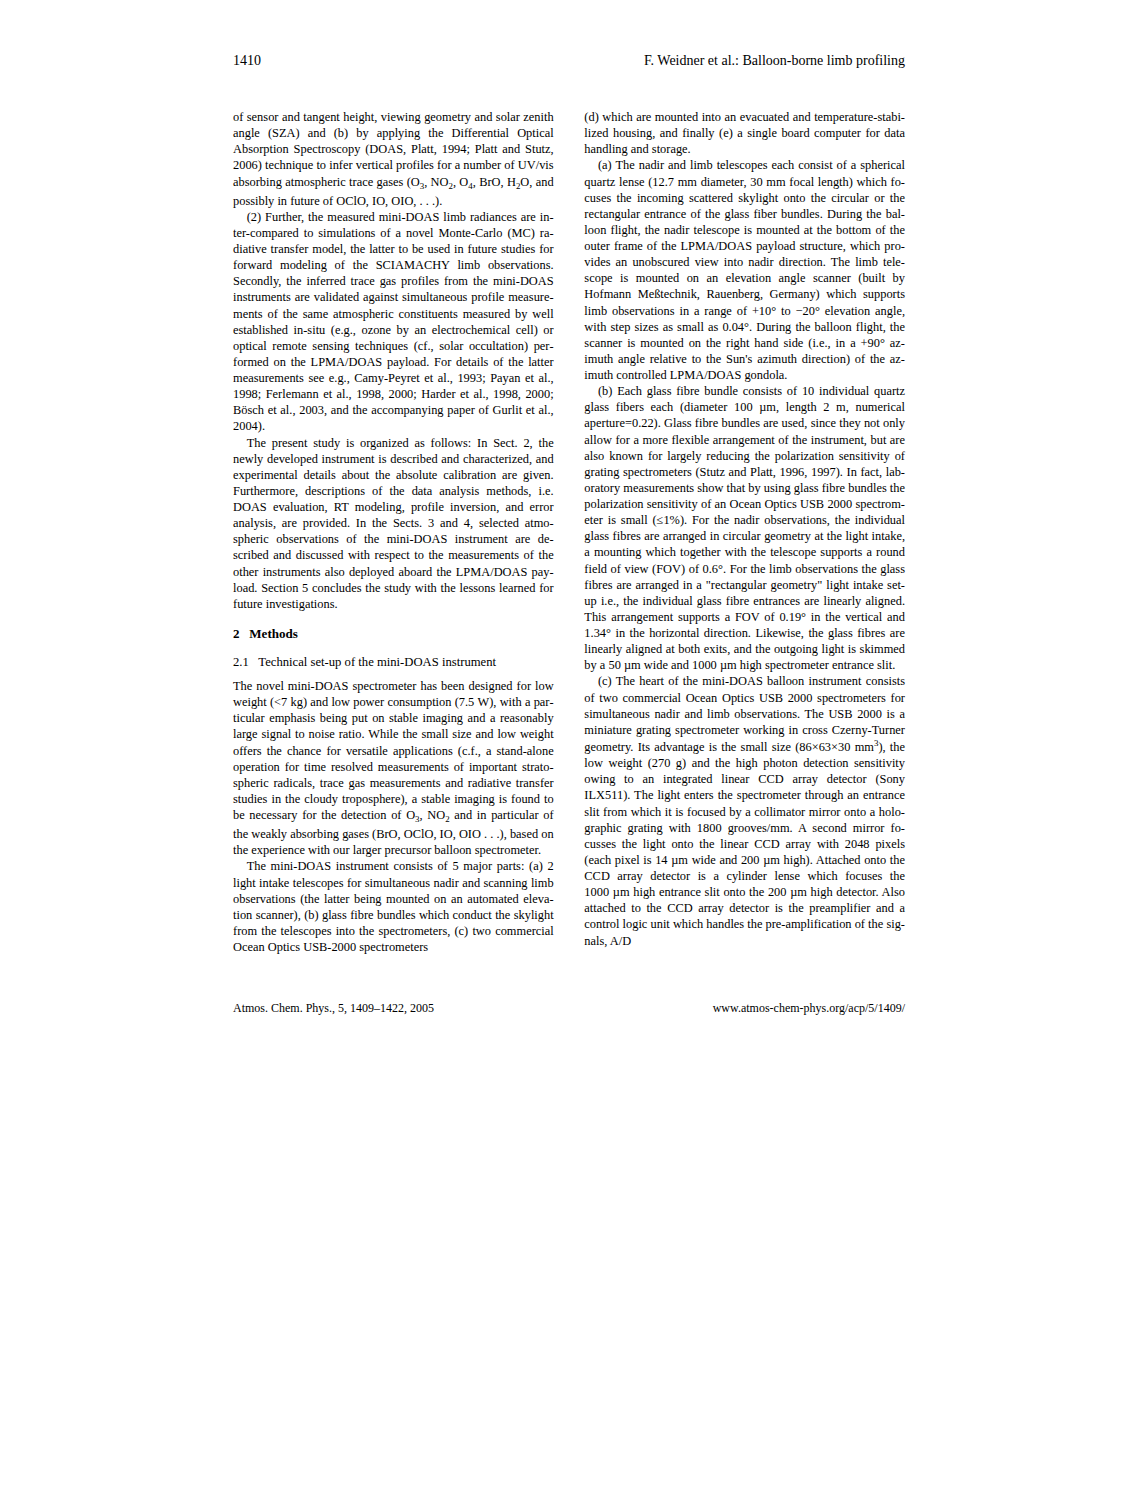1410 F. Weidner et al.: Balloon-borne limb profiling
of sensor and tangent height, viewing geometry and solar zenith angle (SZA) and (b) by applying the Differential Optical Absorption Spectroscopy (DOAS, Platt, 1994; Platt and Stutz, 2006) technique to infer vertical profiles for a number of UV/vis absorbing atmospheric trace gases (O3, NO2, O4, BrO, H2O, and possibly in future of OClO, IO, OIO, . . .).
(2) Further, the measured mini-DOAS limb radiances are inter-compared to simulations of a novel Monte-Carlo (MC) radiative transfer model, the latter to be used in future studies for forward modeling of the SCIAMACHY limb observations. Secondly, the inferred trace gas profiles from the mini-DOAS instruments are validated against simultaneous profile measurements of the same atmospheric constituents measured by well established in-situ (e.g., ozone by an electrochemical cell) or optical remote sensing techniques (cf., solar occultation) performed on the LPMA/DOAS payload. For details of the latter measurements see e.g., Camy-Peyret et al., 1993; Payan et al., 1998; Ferlemann et al., 1998, 2000; Harder et al., 1998, 2000; Bösch et al., 2003, and the accompanying paper of Gurlit et al., 2004).
The present study is organized as follows: In Sect. 2, the newly developed instrument is described and characterized, and experimental details about the absolute calibration are given. Furthermore, descriptions of the data analysis methods, i.e. DOAS evaluation, RT modeling, profile inversion, and error analysis, are provided. In the Sects. 3 and 4, selected atmospheric observations of the mini-DOAS instrument are described and discussed with respect to the measurements of the other instruments also deployed aboard the LPMA/DOAS payload. Section 5 concludes the study with the lessons learned for future investigations.
2 Methods
2.1 Technical set-up of the mini-DOAS instrument
The novel mini-DOAS spectrometer has been designed for low weight (<7 kg) and low power consumption (7.5 W), with a particular emphasis being put on stable imaging and a reasonably large signal to noise ratio. While the small size and low weight offers the chance for versatile applications (c.f., a stand-alone operation for time resolved measurements of important stratospheric radicals, trace gas measurements and radiative transfer studies in the cloudy troposphere), a stable imaging is found to be necessary for the detection of O3, NO2 and in particular of the weakly absorbing gases (BrO, OClO, IO, OIO . . .), based on the experience with our larger precursor balloon spectrometer.
The mini-DOAS instrument consists of 5 major parts: (a) 2 light intake telescopes for simultaneous nadir and scanning limb observations (the latter being mounted on an automated elevation scanner), (b) glass fibre bundles which conduct the skylight from the telescopes into the spectrometers, (c) two commercial Ocean Optics USB-2000 spectrometers
(d) which are mounted into an evacuated and temperature-stabilized housing, and finally (e) a single board computer for data handling and storage.
(a) The nadir and limb telescopes each consist of a spherical quartz lense (12.7 mm diameter, 30 mm focal length) which focuses the incoming scattered skylight onto the circular or the rectangular entrance of the glass fiber bundles. During the balloon flight, the nadir telescope is mounted at the bottom of the outer frame of the LPMA/DOAS payload structure, which provides an unobscured view into nadir direction. The limb telescope is mounted on an elevation angle scanner (built by Hofmann Meßtechnik, Rauenberg, Germany) which supports limb observations in a range of +10° to −20° elevation angle, with step sizes as small as 0.04°. During the balloon flight, the scanner is mounted on the right hand side (i.e., in a +90° azimuth angle relative to the Sun's azimuth direction) of the azimuth controlled LPMA/DOAS gondola.
(b) Each glass fibre bundle consists of 10 individual quartz glass fibers each (diameter 100 µm, length 2 m, numerical aperture=0.22). Glass fibre bundles are used, since they not only allow for a more flexible arrangement of the instrument, but are also known for largely reducing the polarization sensitivity of grating spectrometers (Stutz and Platt, 1996, 1997). In fact, laboratory measurements show that by using glass fibre bundles the polarization sensitivity of an Ocean Optics USB 2000 spectrometer is small (≤1%). For the nadir observations, the individual glass fibres are arranged in circular geometry at the light intake, a mounting which together with the telescope supports a round field of view (FOV) of 0.6°. For the limb observations the glass fibres are arranged in a "rectangular geometry" light intake set-up i.e., the individual glass fibre entrances are linearly aligned. This arrangement supports a FOV of 0.19° in the vertical and 1.34° in the horizontal direction. Likewise, the glass fibres are linearly aligned at both exits, and the outgoing light is skimmed by a 50 µm wide and 1000 µm high spectrometer entrance slit.
(c) The heart of the mini-DOAS balloon instrument consists of two commercial Ocean Optics USB 2000 spectrometers for simultaneous nadir and limb observations. The USB 2000 is a miniature grating spectrometer working in cross Czerny-Turner geometry. Its advantage is the small size (86×63×30 mm3), the low weight (270 g) and the high photon detection sensitivity owing to an integrated linear CCD array detector (Sony ILX511). The light enters the spectrometer through an entrance slit from which it is focused by a collimator mirror onto a holographic grating with 1800 grooves/mm. A second mirror focusses the light onto the linear CCD array with 2048 pixels (each pixel is 14 µm wide and 200 µm high). Attached onto the CCD array detector is a cylinder lense which focuses the 1000 µm high entrance slit onto the 200 µm high detector. Also attached to the CCD array detector is the preamplifier and a control logic unit which handles the pre-amplification of the signals, A/D
Atmos. Chem. Phys., 5, 1409–1422, 2005 www.atmos-chem-phys.org/acp/5/1409/